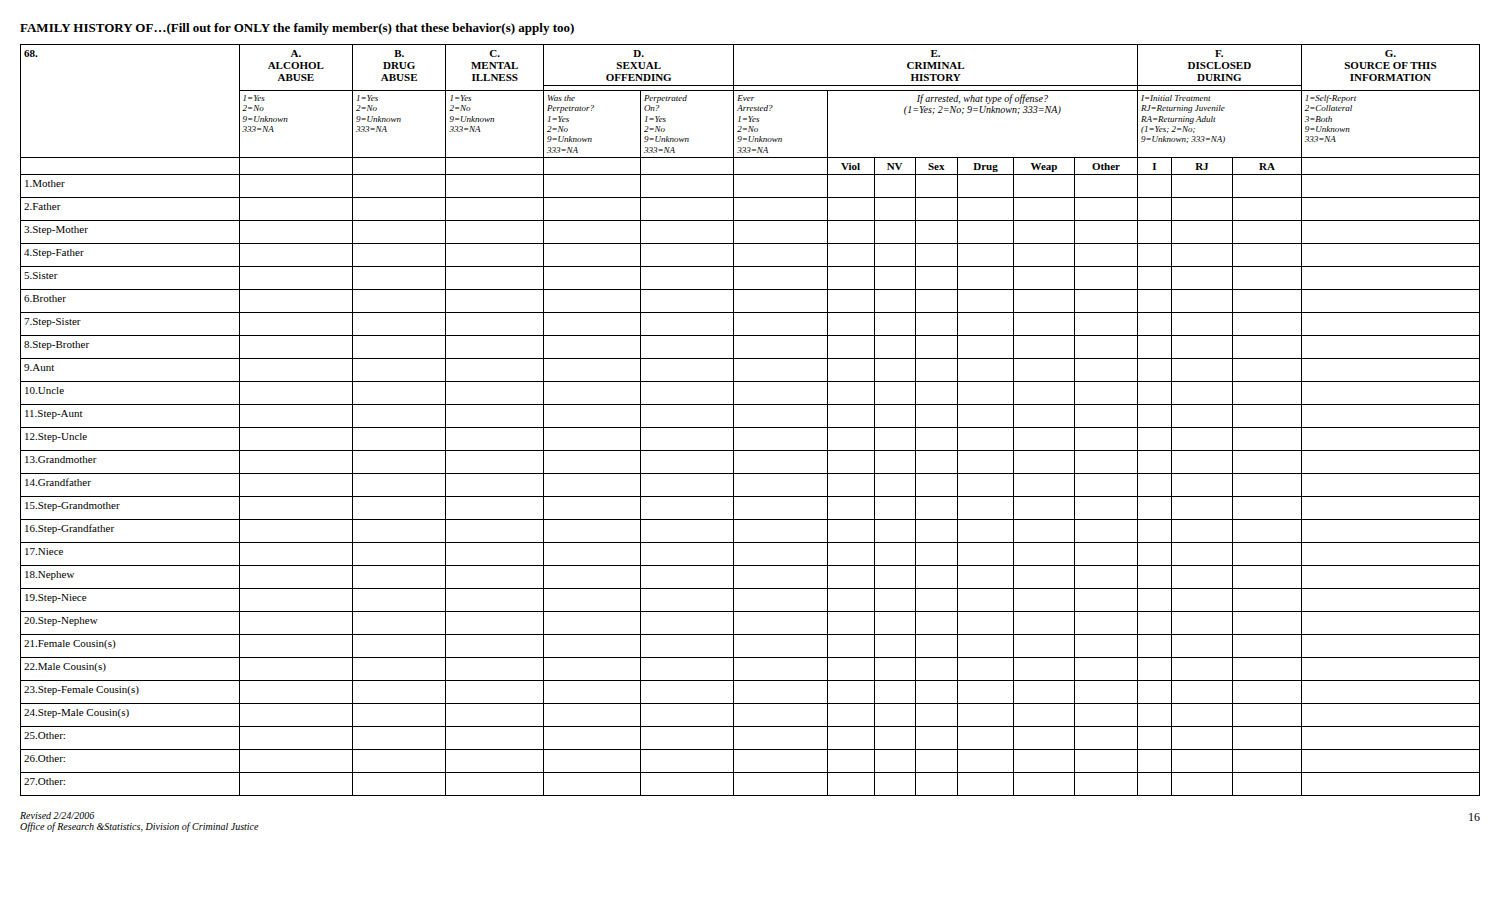FAMILY HISTORY OF…(Fill out for ONLY the family member(s) that these behavior(s) apply too)
| 68. | A. ALCOHOL ABUSE | B. DRUG ABUSE | C. MENTAL ILLNESS | D. SEXUAL OFFENDING | E. CRIMINAL HISTORY | F. DISCLOSED DURING | G. SOURCE OF THIS INFORMATION |
| --- | --- | --- | --- | --- | --- | --- | --- |
| 1=Yes 2=No 9=Unknown 333=NA | 1=Yes 2=No 9=Unknown 333=NA | 1=Yes 2=No 9=Unknown 333=NA | Was the Perpetrator? 1=Yes 2=No 9=Unknown 333=NA | Perpetrated On? 1=Yes 2=No 9=Unknown 333=NA | Ever Arrested? 1=Yes 2=No 9=Unknown 333=NA | If arrested, what type of offense? (1=Yes; 2=No; 9=Unknown; 333=NA) | I=Initial Treatment RJ=Returning Juvenile RA=Returning Adult (1=Yes; 2=No; 9=Unknown; 333=NA) | 1=Self-Report 2=Collateral 3=Both 9=Unknown 333=NA |
| | | | | | | | Viol | NV | Sex | Drug | Weap | Other | I | RJ | RA | |
| 1.Mother | | | | | | | | | | | | | | | | |
| 2.Father | | | | | | | | | | | | | | | | |
| 3.Step-Mother | | | | | | | | | | | | | | | | |
| 4.Step-Father | | | | | | | | | | | | | | | | |
| 5.Sister | | | | | | | | | | | | | | | | |
| 6.Brother | | | | | | | | | | | | | | | | |
| 7.Step-Sister | | | | | | | | | | | | | | | | |
| 8.Step-Brother | | | | | | | | | | | | | | | | |
| 9.Aunt | | | | | | | | | | | | | | | | |
| 10.Uncle | | | | | | | | | | | | | | | | |
| 11.Step-Aunt | | | | | | | | | | | | | | | | |
| 12.Step-Uncle | | | | | | | | | | | | | | | | |
| 13.Grandmother | | | | | | | | | | | | | | | | |
| 14.Grandfather | | | | | | | | | | | | | | | | |
| 15.Step-Grandmother | | | | | | | | | | | | | | | | |
| 16.Step-Grandfather | | | | | | | | | | | | | | | | |
| 17.Niece | | | | | | | | | | | | | | | | |
| 18.Nephew | | | | | | | | | | | | | | | | |
| 19.Step-Niece | | | | | | | | | | | | | | | | |
| 20.Step-Nephew | | | | | | | | | | | | | | | | |
| 21.Female Cousin(s) | | | | | | | | | | | | | | | | |
| 22.Male Cousin(s) | | | | | | | | | | | | | | | | |
| 23.Step-Female Cousin(s) | | | | | | | | | | | | | | | | |
| 24.Step-Male Cousin(s) | | | | | | | | | | | | | | | | |
| 25.Other: | | | | | | | | | | | | | | | | |
| 26.Other: | | | | | | | | | | | | | | | | |
| 27.Other: | | | | | | | | | | | | | | | | |
Revised 2/24/2006
Office of Research &Statistics, Division of Criminal Justice
16